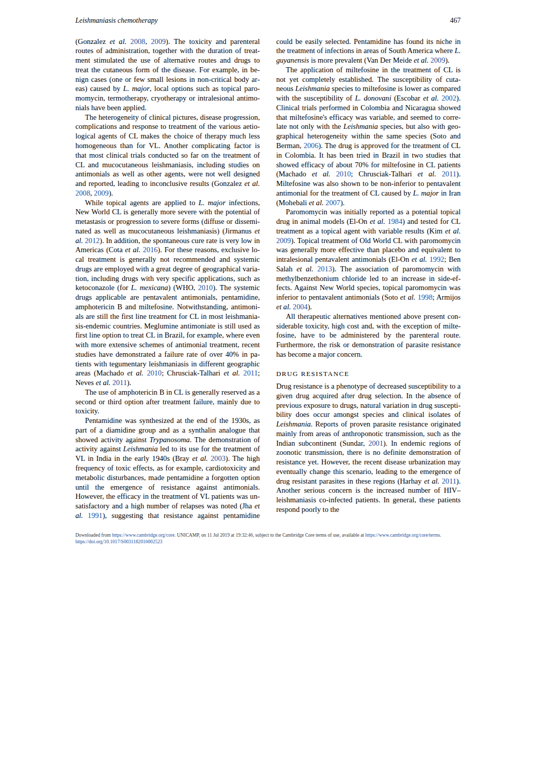Leishmaniasis chemotherapy 467
(Gonzalez et al. 2008, 2009). The toxicity and parenteral routes of administration, together with the duration of treatment stimulated the use of alternative routes and drugs to treat the cutaneous form of the disease. For example, in benign cases (one or few small lesions in non-critical body areas) caused by L. major, local options such as topical paromomycin, termotherapy, cryotherapy or intralesional antimonials have been applied.
The heterogeneity of clinical pictures, disease progression, complications and response to treatment of the various aetiological agents of CL makes the choice of therapy much less homogeneous than for VL. Another complicating factor is that most clinical trials conducted so far on the treatment of CL and mucocutaneous leishmaniasis, including studies on antimonials as well as other agents, were not well designed and reported, leading to inconclusive results (Gonzalez et al. 2008, 2009).
While topical agents are applied to L. major infections, New World CL is generally more severe with the potential of metastasis or progression to severe forms (diffuse or disseminated as well as mucocutaneous leishmaniasis) (Jirmanus et al. 2012). In addition, the spontaneous cure rate is very low in Americas (Cota et al. 2016). For these reasons, exclusive local treatment is generally not recommended and systemic drugs are employed with a great degree of geographical variation, including drugs with very specific applications, such as ketoconazole (for L. mexicana) (WHO, 2010). The systemic drugs applicable are pentavalent antimonials, pentamidine, amphotericin B and miltefosine. Notwithstanding, antimonials are still the first line treatment for CL in most leishmaniasis-endemic countries. Meglumine antimoniate is still used as first line option to treat CL in Brazil, for example, where even with more extensive schemes of antimonial treatment, recent studies have demonstrated a failure rate of over 40% in patients with tegumentary leishmaniasis in different geographic areas (Machado et al. 2010; Chrusciak-Talhari et al. 2011; Neves et al. 2011).
The use of amphotericin B in CL is generally reserved as a second or third option after treatment failure, mainly due to toxicity.
Pentamidine was synthesized at the end of the 1930s, as part of a diamidine group and as a synthalin analogue that showed activity against Trypanosoma. The demonstration of activity against Leishmania led to its use for the treatment of VL in India in the early 1940s (Bray et al. 2003). The high frequency of toxic effects, as for example, cardiotoxicity and metabolic disturbances, made pentamidine a forgotten option until the emergence of resistance against antimonials. However, the efficacy in the treatment of VL patients was unsatisfactory and a high number of relapses was noted (Jha et al. 1991), suggesting that resistance against pentamidine could be easily selected. Pentamidine has found its niche in the treatment of infections in areas of South America where L. guyanensis is more prevalent (Van Der Meide et al. 2009).
The application of miltefosine in the treatment of CL is not yet completely established. The susceptibility of cutaneous Leishmania species to miltefosine is lower as compared with the susceptibility of L. donovani (Escobar et al. 2002). Clinical trials performed in Colombia and Nicaragua showed that miltefosine's efficacy was variable, and seemed to correlate not only with the Leishmania species, but also with geographical heterogeneity within the same species (Soto and Berman, 2006). The drug is approved for the treatment of CL in Colombia. It has been tried in Brazil in two studies that showed efficacy of about 70% for miltefosine in CL patients (Machado et al. 2010; Chrusciak-Talhari et al. 2011). Miltefosine was also shown to be non-inferior to pentavalent antimonial for the treatment of CL caused by L. major in Iran (Mohebali et al. 2007).
Paromomycin was initially reported as a potential topical drug in animal models (El-On et al. 1984) and tested for CL treatment as a topical agent with variable results (Kim et al. 2009). Topical treatment of Old World CL with paromomycin was generally more effective than placebo and equivalent to intralesional pentavalent antimonials (El-On et al. 1992; Ben Salah et al. 2013). The association of paromomycin with methylbenzethonium chloride led to an increase in side-effects. Against New World species, topical paromomycin was inferior to pentavalent antimonials (Soto et al. 1998; Armijos et al. 2004).
All therapeutic alternatives mentioned above present considerable toxicity, high cost and, with the exception of miltefosine, have to be administered by the parenteral route. Furthermore, the risk or demonstration of parasite resistance has become a major concern.
Drug resistance
Drug resistance is a phenotype of decreased susceptibility to a given drug acquired after drug selection. In the absence of previous exposure to drugs, natural variation in drug susceptibility does occur amongst species and clinical isolates of Leishmania. Reports of proven parasite resistance originated mainly from areas of anthroponotic transmission, such as the Indian subcontinent (Sundar, 2001). In endemic regions of zoonotic transmission, there is no definite demonstration of resistance yet. However, the recent disease urbanization may eventually change this scenario, leading to the emergence of drug resistant parasites in these regions (Harhay et al. 2011). Another serious concern is the increased number of HIV–leishmaniasis co-infected patients. In general, these patients respond poorly to the
Downloaded from https://www.cambridge.org/core. UNICAMP, on 11 Jul 2019 at 19:32:46, subject to the Cambridge Core terms of use, available at https://www.cambridge.org/core/terms. https://doi.org/10.1017/S0031182016002523